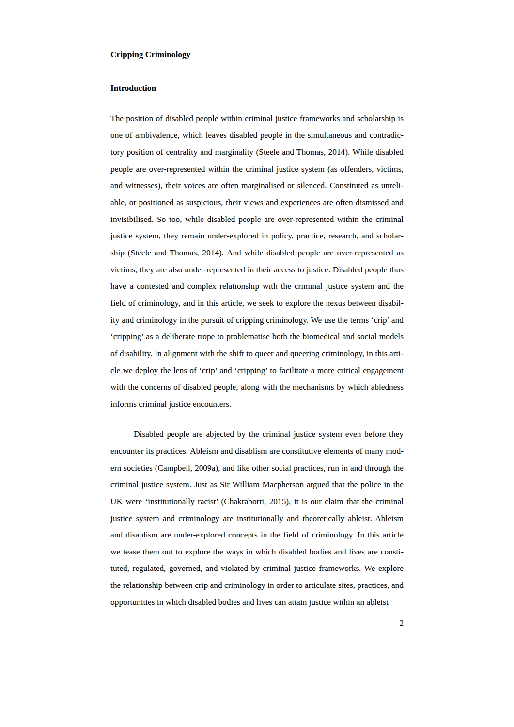Cripping Criminology
Introduction
The position of disabled people within criminal justice frameworks and scholarship is one of ambivalence, which leaves disabled people in the simultaneous and contradictory position of centrality and marginality (Steele and Thomas, 2014). While disabled people are over-represented within the criminal justice system (as offenders, victims, and witnesses), their voices are often marginalised or silenced. Constituted as unreliable, or positioned as suspicious, their views and experiences are often dismissed and invisibilised. So too, while disabled people are over-represented within the criminal justice system, they remain under-explored in policy, practice, research, and scholarship (Steele and Thomas, 2014). And while disabled people are over-represented as victims, they are also under-represented in their access to justice. Disabled people thus have a contested and complex relationship with the criminal justice system and the field of criminology, and in this article, we seek to explore the nexus between disability and criminology in the pursuit of cripping criminology. We use the terms ‘crip’ and ‘cripping’ as a deliberate trope to problematise both the biomedical and social models of disability. In alignment with the shift to queer and queering criminology, in this article we deploy the lens of ‘crip’ and ‘cripping’ to facilitate a more critical engagement with the concerns of disabled people, along with the mechanisms by which abledness informs criminal justice encounters.
Disabled people are abjected by the criminal justice system even before they encounter its practices. Ableism and disablism are constitutive elements of many modern societies (Campbell, 2009a), and like other social practices, run in and through the criminal justice system. Just as Sir William Macpherson argued that the police in the UK were ‘institutionally racist’ (Chakraborti, 2015), it is our claim that the criminal justice system and criminology are institutionally and theoretically ableist. Ableism and disablism are under-explored concepts in the field of criminology. In this article we tease them out to explore the ways in which disabled bodies and lives are constituted, regulated, governed, and violated by criminal justice frameworks. We explore the relationship between crip and criminology in order to articulate sites, practices, and opportunities in which disabled bodies and lives can attain justice within an ableist
2